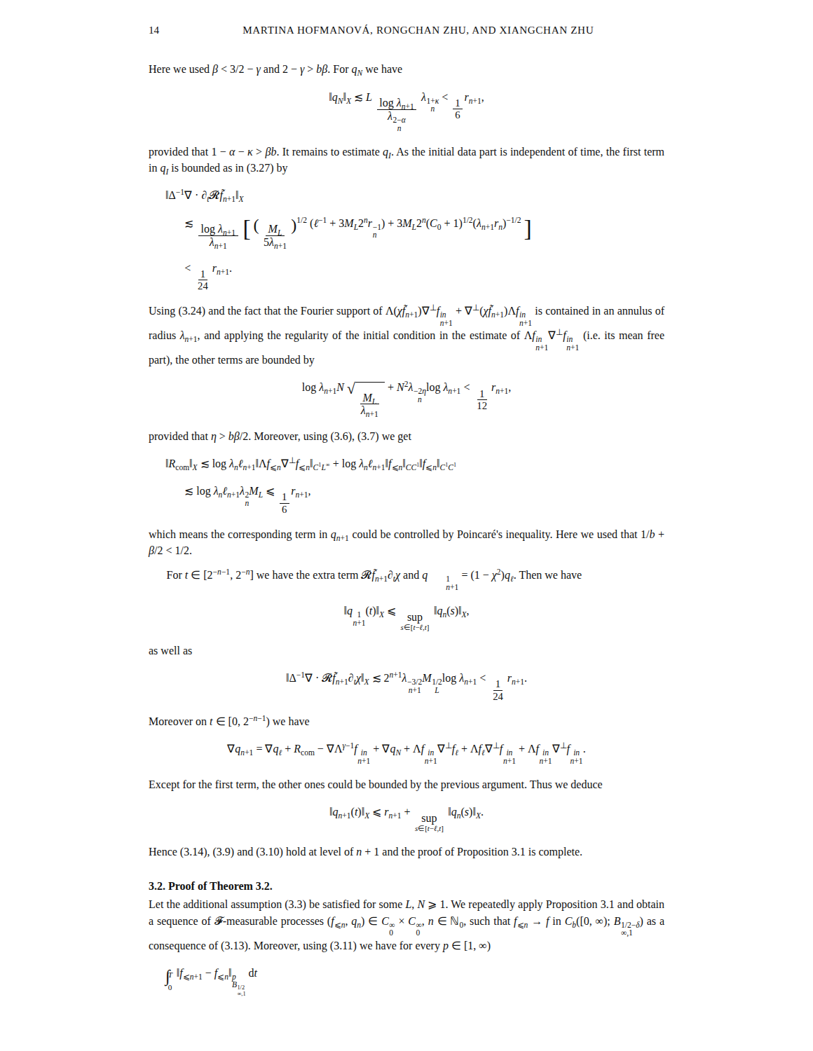14 MARTINA HOFMANOVÁ, RONGCHAN ZHU, AND XIANGCHAN ZHU
Here we used β < 3/2 − γ and 2 − γ > bβ. For qN we have
‖qN‖X ≲ L log λn+1 λ 2−α n λ 1+κ n < 16 rn+1,
provided that 1 − α − κ > βb. It remains to estimate qI. As the initial data part is independent of time, the first term in qI is bounded as in (3.27) by
‖Δ−1∇ · ∂t𝓡f̃n+1‖X
≲ log λn+1 λn+1 [ (ML 5λn+1)1/2 (ℓ−1 + 3ML2nr−1 n) + 3ML2n(C0 + 1)1/2(λn+1rn)−1/2 ]
< 124 rn+1.
Using (3.24) and the fact that the Fourier support of Λ(χf̃n+1)∇⊥fin n+1 + ∇⊥(χf̃n+1)Λfin n+1 is contained in an annulus of radius λn+1, and applying the regularity of the initial condition in the estimate of Λfin n+1∇⊥fin n+1 (i.e. its mean free part), the other terms are bounded by
log λn+1N √ML λn+1 + N2λ−2η nlog λn+1 < 112 rn+1,
provided that η > bβ/2. Moreover, using (3.6), (3.7) we get
‖Rcom‖X ≲ log λnℓn+1‖Λf⩽n∇⊥f⩽n‖C1L∞ + log λnℓn+1‖f⩽n‖CC1‖f⩽n‖C1C1
≲ log λnℓn+1λ 2 n ML ⩽ 16 rn+1,
which means the corresponding term in qn+1 could be controlled by Poincaré's inequality. Here we used that 1/b + β/2 < 1/2.
For t ∈ [2−n−1, 2−n] we have the extra term 𝓡f̃n+1∂tχ and q 1 n+1 = (1 − χ2)qℓ. Then we have
‖q 1 n+1(t)‖X ⩽ sup s∈[t−ℓ,t] ‖qn(s)‖X,
as well as
‖Δ−1∇ · 𝓡f̃n+1∂tχ‖X ≲ 2n+1λ−3/2 n+1 M 1/2 Llog λn+1 < 124 rn+1.
Moreover on t ∈ [0, 2−n−1) we have
∇qn+1 = ∇qℓ + Rcom − ∇Λγ−1fin n+1 + ∇qN + Λfin n+1∇⊥fℓ + Λfℓ∇⊥fin n+1 + Λfin n+1∇⊥fin n+1.
Except for the first term, the other ones could be bounded by the previous argument. Thus we deduce
‖qn+1(t)‖X ⩽ rn+1 + sup s∈[t−ℓ,t] ‖qn(s)‖X.
Hence (3.14), (3.9) and (3.10) hold at level of n + 1 and the proof of Proposition 3.1 is complete.
3.2. Proof of Theorem 3.2.
Let the additional assumption (3.3) be satisfied for some L, N ⩾ 1. We repeatedly apply Proposition 3.1 and obtain a sequence of 𝓕-measurable processes (f⩽n, qn) ∈ C∞0 × C∞0, n ∈ ℕ0, such that f⩽n → f in Cb([0, ∞); B 1/2−δ∞,1) as a consequence of (3.13). Moreover, using (3.11) we have for every p ∈ [1, ∞)
∫T 0 ‖f⩽n+1 − f⩽n‖pB 1/2∞,1 dt